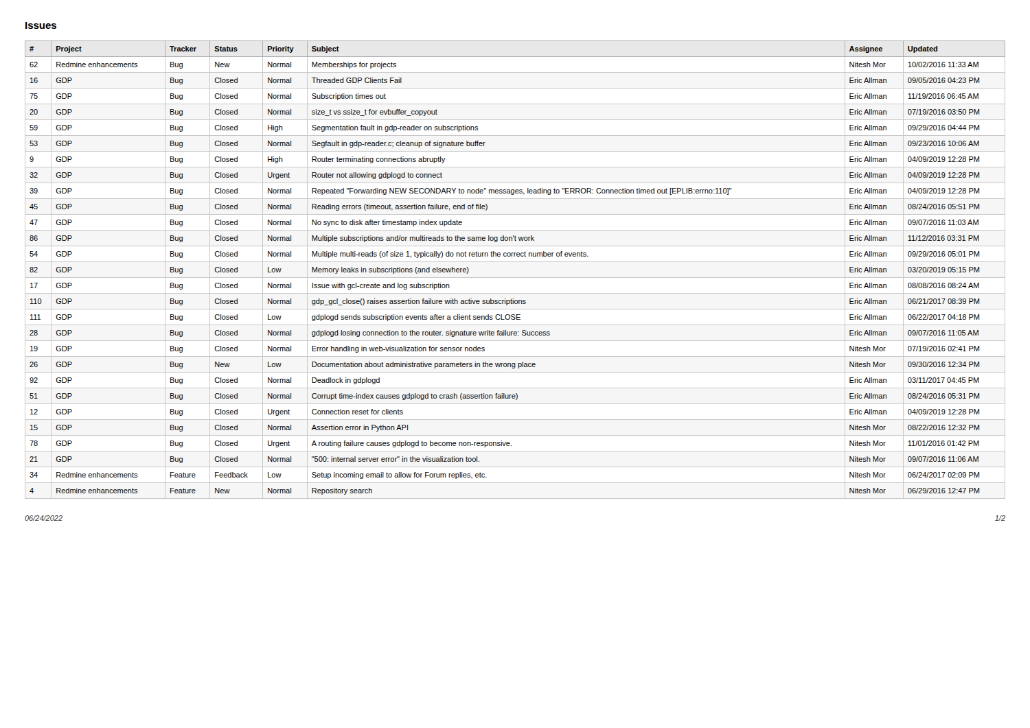Issues
| # | Project | Tracker | Status | Priority | Subject | Assignee | Updated |
| --- | --- | --- | --- | --- | --- | --- | --- |
| 62 | Redmine enhancements | Bug | New | Normal | Memberships for projects | Nitesh Mor | 10/02/2016 11:33 AM |
| 16 | GDP | Bug | Closed | Normal | Threaded GDP Clients Fail | Eric Allman | 09/05/2016 04:23 PM |
| 75 | GDP | Bug | Closed | Normal | Subscription times out | Eric Allman | 11/19/2016 06:45 AM |
| 20 | GDP | Bug | Closed | Normal | size_t vs ssize_t for evbuffer_copyout | Eric Allman | 07/19/2016 03:50 PM |
| 59 | GDP | Bug | Closed | High | Segmentation fault in gdp-reader on subscriptions | Eric Allman | 09/29/2016 04:44 PM |
| 53 | GDP | Bug | Closed | Normal | Segfault in gdp-reader.c; cleanup of signature buffer | Eric Allman | 09/23/2016 10:06 AM |
| 9 | GDP | Bug | Closed | High | Router terminating connections abruptly | Eric Allman | 04/09/2019 12:28 PM |
| 32 | GDP | Bug | Closed | Urgent | Router not allowing gdplogd to connect | Eric Allman | 04/09/2019 12:28 PM |
| 39 | GDP | Bug | Closed | Normal | Repeated "Forwarding NEW SECONDARY to node" messages, leading to "ERROR: Connection timed out [EPLIB:errno:110]" | Eric Allman | 04/09/2019 12:28 PM |
| 45 | GDP | Bug | Closed | Normal | Reading errors (timeout, assertion failure, end of file) | Eric Allman | 08/24/2016 05:51 PM |
| 47 | GDP | Bug | Closed | Normal | No sync to disk after timestamp index update | Eric Allman | 09/07/2016 11:03 AM |
| 86 | GDP | Bug | Closed | Normal | Multiple subscriptions and/or multireads to the same log don't work | Eric Allman | 11/12/2016 03:31 PM |
| 54 | GDP | Bug | Closed | Normal | Multiple multi-reads (of size 1, typically) do not return the correct number of events. | Eric Allman | 09/29/2016 05:01 PM |
| 82 | GDP | Bug | Closed | Low | Memory leaks in subscriptions (and elsewhere) | Eric Allman | 03/20/2019 05:15 PM |
| 17 | GDP | Bug | Closed | Normal | Issue with gcl-create and log subscription | Eric Allman | 08/08/2016 08:24 AM |
| 110 | GDP | Bug | Closed | Normal | gdp_gcl_close() raises assertion failure with active subscriptions | Eric Allman | 06/21/2017 08:39 PM |
| 111 | GDP | Bug | Closed | Low | gdplogd sends subscription events after a client sends CLOSE | Eric Allman | 06/22/2017 04:18 PM |
| 28 | GDP | Bug | Closed | Normal | gdplogd losing connection to the router. signature write failure: Success | Eric Allman | 09/07/2016 11:05 AM |
| 19 | GDP | Bug | Closed | Normal | Error handling in web-visualization for sensor nodes | Nitesh Mor | 07/19/2016 02:41 PM |
| 26 | GDP | Bug | New | Low | Documentation about administrative parameters in the wrong place | Nitesh Mor | 09/30/2016 12:34 PM |
| 92 | GDP | Bug | Closed | Normal | Deadlock in gdplogd | Eric Allman | 03/11/2017 04:45 PM |
| 51 | GDP | Bug | Closed | Normal | Corrupt time-index causes gdplogd to crash (assertion failure) | Eric Allman | 08/24/2016 05:31 PM |
| 12 | GDP | Bug | Closed | Urgent | Connection reset for clients | Eric Allman | 04/09/2019 12:28 PM |
| 15 | GDP | Bug | Closed | Normal | Assertion error in Python API | Nitesh Mor | 08/22/2016 12:32 PM |
| 78 | GDP | Bug | Closed | Urgent | A routing failure causes gdplogd to become non-responsive. | Nitesh Mor | 11/01/2016 01:42 PM |
| 21 | GDP | Bug | Closed | Normal | "500: internal server error" in the visualization tool. | Nitesh Mor | 09/07/2016 11:06 AM |
| 34 | Redmine enhancements | Feature | Feedback | Low | Setup incoming email to allow for Forum replies, etc. | Nitesh Mor | 06/24/2017 02:09 PM |
| 4 | Redmine enhancements | Feature | New | Normal | Repository search | Nitesh Mor | 06/29/2016 12:47 PM |
06/24/2022 1/2